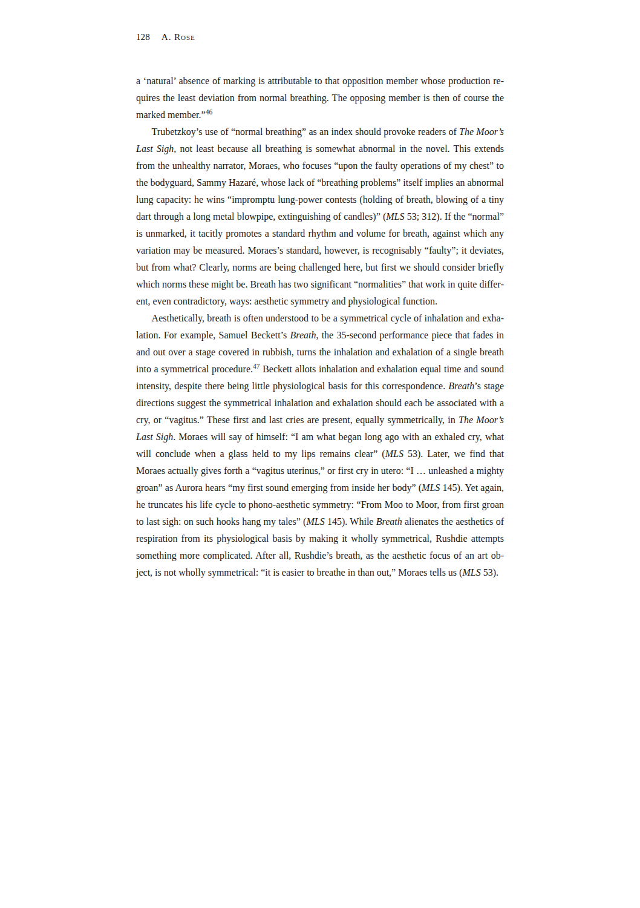128 A. Rose
a ‘natural’ absence of marking is attributable to that opposition member whose production requires the least deviation from normal breathing. The opposing member is then of course the marked member.”46
Trubetzkoy’s use of “normal breathing” as an index should provoke readers of The Moor’s Last Sigh, not least because all breathing is somewhat abnormal in the novel. This extends from the unhealthy narrator, Moraes, who focuses “upon the faulty operations of my chest” to the bodyguard, Sammy Hazaré, whose lack of “breathing problems” itself implies an abnormal lung capacity: he wins “impromptu lung-power contests (holding of breath, blowing of a tiny dart through a long metal blowpipe, extinguishing of candles)” (MLS 53; 312). If the “normal” is unmarked, it tacitly promotes a standard rhythm and volume for breath, against which any variation may be measured. Moraes’s standard, however, is recognisably “faulty”; it deviates, but from what? Clearly, norms are being challenged here, but first we should consider briefly which norms these might be. Breath has two significant “normalities” that work in quite different, even contradictory, ways: aesthetic symmetry and physiological function.
Aesthetically, breath is often understood to be a symmetrical cycle of inhalation and exhalation. For example, Samuel Beckett’s Breath, the 35-second performance piece that fades in and out over a stage covered in rubbish, turns the inhalation and exhalation of a single breath into a symmetrical procedure.47 Beckett allots inhalation and exhalation equal time and sound intensity, despite there being little physiological basis for this correspondence. Breath’s stage directions suggest the symmetrical inhalation and exhalation should each be associated with a cry, or “vagitus.” These first and last cries are present, equally symmetrically, in The Moor’s Last Sigh. Moraes will say of himself: “I am what began long ago with an exhaled cry, what will conclude when a glass held to my lips remains clear” (MLS 53). Later, we find that Moraes actually gives forth a “vagitus uterinus,” or first cry in utero: “I … unleashed a mighty groan” as Aurora hears “my first sound emerging from inside her body” (MLS 145). Yet again, he truncates his life cycle to phono-aesthetic symmetry: “From Moo to Moor, from first groan to last sigh: on such hooks hang my tales” (MLS 145). While Breath alienates the aesthetics of respiration from its physiological basis by making it wholly symmetrical, Rushdie attempts something more complicated. After all, Rushdie’s breath, as the aesthetic focus of an art object, is not wholly symmetrical: “it is easier to breathe in than out,” Moraes tells us (MLS 53).